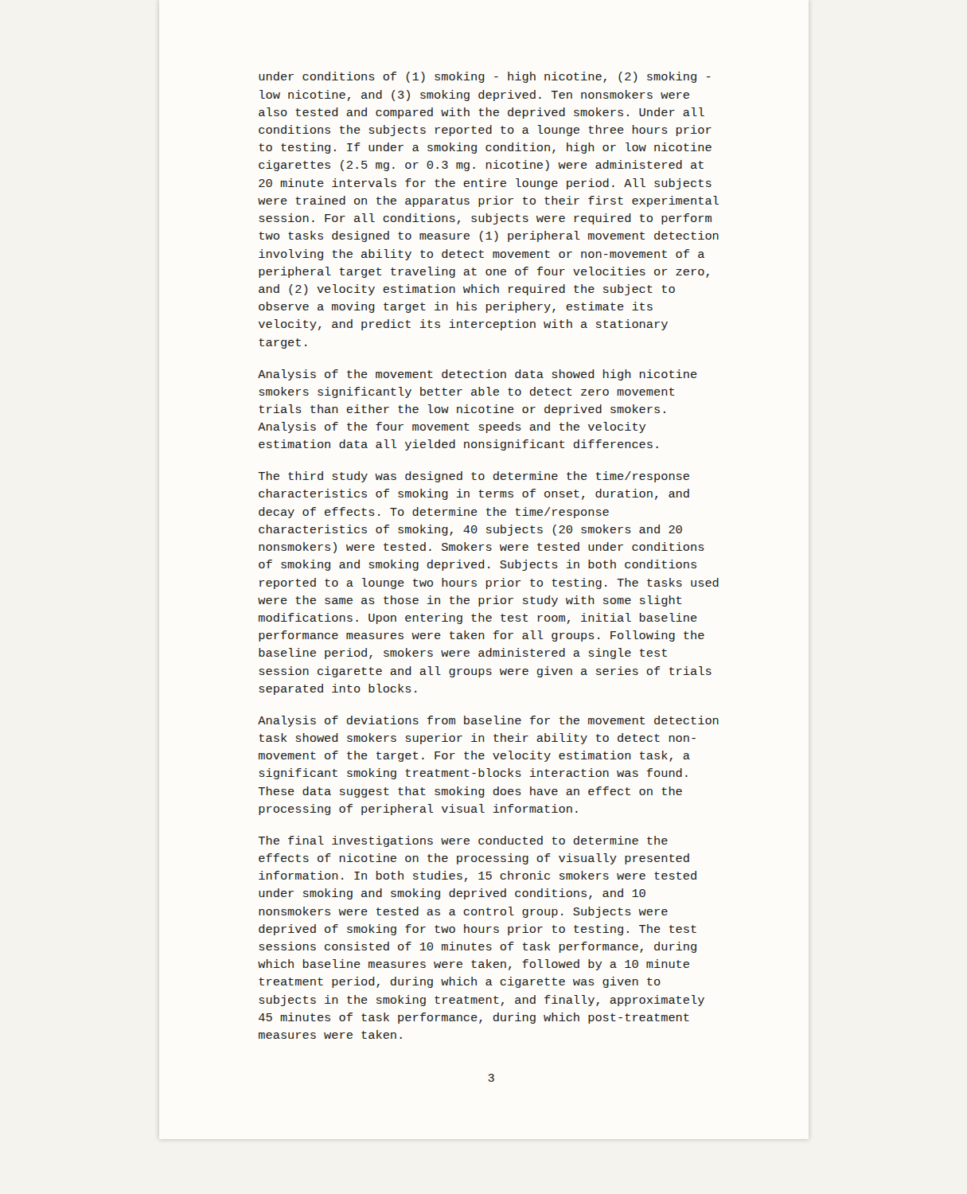under conditions of (1) smoking - high nicotine, (2) smoking - low nicotine, and (3) smoking deprived. Ten nonsmokers were also tested and compared with the deprived smokers. Under all conditions the subjects reported to a lounge three hours prior to testing. If under a smoking condition, high or low nicotine cigarettes (2.5 mg. or 0.3 mg. nicotine) were administered at 20 minute intervals for the entire lounge period. All subjects were trained on the apparatus prior to their first experimental session. For all conditions, subjects were required to perform two tasks designed to measure (1) peripheral movement detection involving the ability to detect movement or non-movement of a peripheral target traveling at one of four velocities or zero, and (2) velocity estimation which required the subject to observe a moving target in his periphery, estimate its velocity, and predict its interception with a stationary target.
Analysis of the movement detection data showed high nicotine smokers significantly better able to detect zero movement trials than either the low nicotine or deprived smokers. Analysis of the four movement speeds and the velocity estimation data all yielded nonsignificant differences.
The third study was designed to determine the time/response characteristics of smoking in terms of onset, duration, and decay of effects. To determine the time/response characteristics of smoking, 40 subjects (20 smokers and 20 nonsmokers) were tested. Smokers were tested under conditions of smoking and smoking deprived. Subjects in both conditions reported to a lounge two hours prior to testing. The tasks used were the same as those in the prior study with some slight modifications. Upon entering the test room, initial baseline performance measures were taken for all groups. Following the baseline period, smokers were administered a single test session cigarette and all groups were given a series of trials separated into blocks.
Analysis of deviations from baseline for the movement detection task showed smokers superior in their ability to detect non-movement of the target. For the velocity estimation task, a significant smoking treatment-blocks interaction was found. These data suggest that smoking does have an effect on the processing of peripheral visual information.
The final investigations were conducted to determine the effects of nicotine on the processing of visually presented information. In both studies, 15 chronic smokers were tested under smoking and smoking deprived conditions, and 10 nonsmokers were tested as a control group. Subjects were deprived of smoking for two hours prior to testing. The test sessions consisted of 10 minutes of task performance, during which baseline measures were taken, followed by a 10 minute treatment period, during which a cigarette was given to subjects in the smoking treatment, and finally, approximately 45 minutes of task performance, during which post-treatment measures were taken.
3